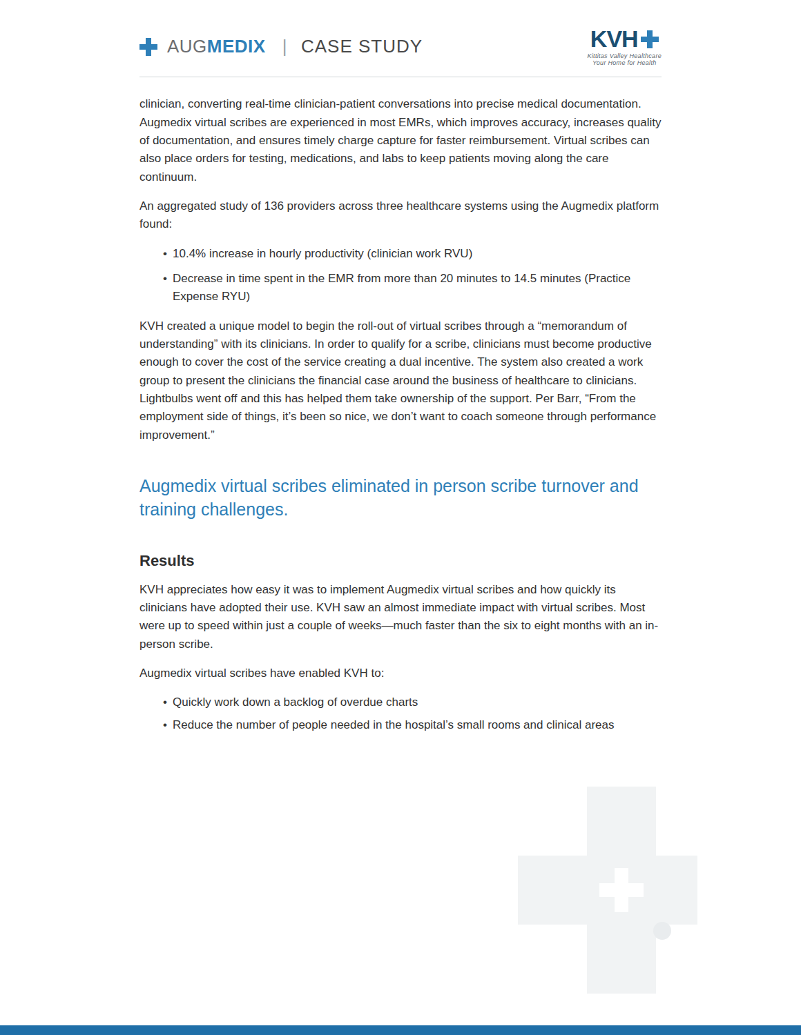AUGMEDIX | CASE STUDY
KVH
Kittitas Valley Healthcare
Your Home for Health
clinician, converting real-time clinician-patient conversations into precise medical documentation. Augmedix virtual scribes are experienced in most EMRs, which improves accuracy, increases quality of documentation, and ensures timely charge capture for faster reimbursement. Virtual scribes can also place orders for testing, medications, and labs to keep patients moving along the care continuum.
An aggregated study of 136 providers across three healthcare systems using the Augmedix platform found:
10.4% increase in hourly productivity (clinician work RVU)
Decrease in time spent in the EMR from more than 20 minutes to 14.5 minutes (Practice Expense RYU)
KVH created a unique model to begin the roll-out of virtual scribes through a “memorandum of understanding” with its clinicians. In order to qualify for a scribe, clinicians must become productive enough to cover the cost of the service creating a dual incentive. The system also created a work group to present the clinicians the financial case around the business of healthcare to clinicians. Lightbulbs went off and this has helped them take ownership of the support. Per Barr, “From the employment side of things, it’s been so nice, we don’t want to coach someone through performance improvement.”
Augmedix virtual scribes eliminated in person scribe turnover and training challenges.
Results
KVH appreciates how easy it was to implement Augmedix virtual scribes and how quickly its clinicians have adopted their use. KVH saw an almost immediate impact with virtual scribes. Most were up to speed within just a couple of weeks—much faster than the six to eight months with an in-person scribe.
Augmedix virtual scribes have enabled KVH to:
Quickly work down a backlog of overdue charts
Reduce the number of people needed in the hospital’s small rooms and clinical areas